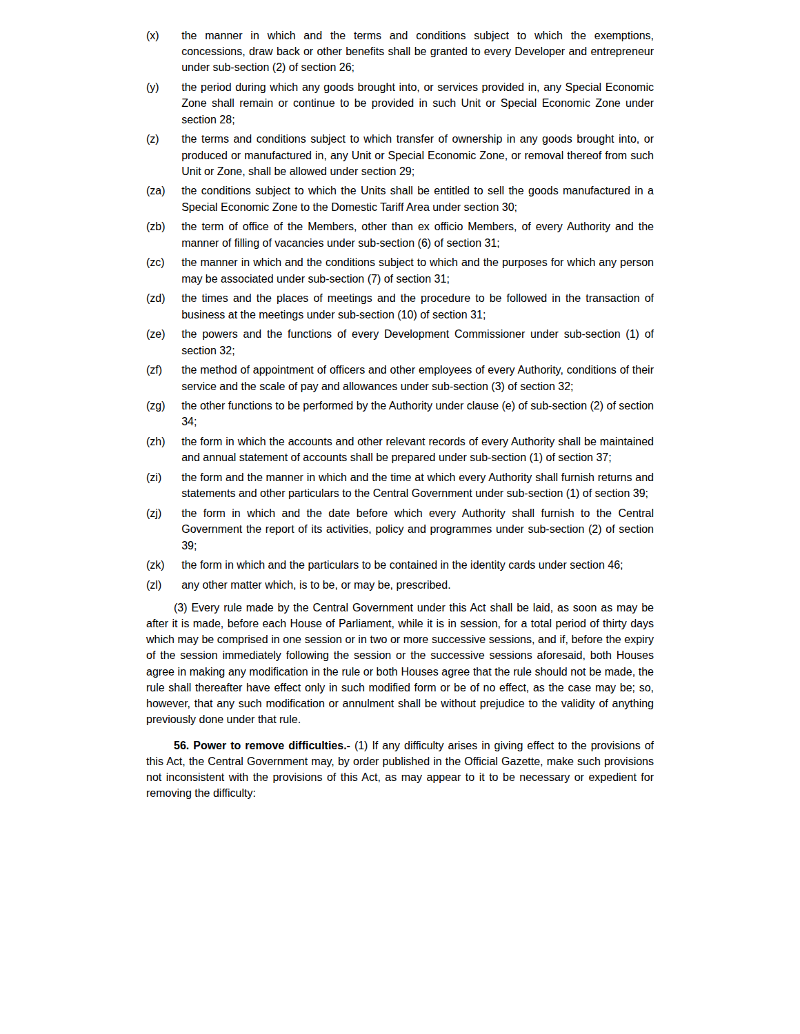(x) the manner in which and the terms and conditions subject to which the exemptions, concessions, draw back or other benefits shall be granted to every Developer and entrepreneur under sub-section (2) of section 26;
(y) the period during which any goods brought into, or services provided in, any Special Economic Zone shall remain or continue to be provided in such Unit or Special Economic Zone under section 28;
(z) the terms and conditions subject to which transfer of ownership in any goods brought into, or produced or manufactured in, any Unit or Special Economic Zone, or removal thereof from such Unit or Zone, shall be allowed under section 29;
(za) the conditions subject to which the Units shall be entitled to sell the goods manufactured in a Special Economic Zone to the Domestic Tariff Area under section 30;
(zb) the term of office of the Members, other than ex officio Members, of every Authority and the manner of filling of vacancies under sub-section (6) of section 31;
(zc) the manner in which and the conditions subject to which and the purposes for which any person may be associated under sub-section (7) of section 31;
(zd) the times and the places of meetings and the procedure to be followed in the transaction of business at the meetings under sub-section (10) of section 31;
(ze) the powers and the functions of every Development Commissioner under sub-section (1) of section 32;
(zf) the method of appointment of officers and other employees of every Authority, conditions of their service and the scale of pay and allowances under sub-section (3) of section 32;
(zg) the other functions to be performed by the Authority under clause (e) of sub-section (2) of section 34;
(zh) the form in which the accounts and other relevant records of every Authority shall be maintained and annual statement of accounts shall be prepared under sub-section (1) of section 37;
(zi) the form and the manner in which and the time at which every Authority shall furnish returns and statements and other particulars to the Central Government under sub-section (1) of section 39;
(zj) the form in which and the date before which every Authority shall furnish to the Central Government the report of its activities, policy and programmes under sub-section (2) of section 39;
(zk) the form in which and the particulars to be contained in the identity cards under section 46;
(zl) any other matter which, is to be, or may be, prescribed.
(3) Every rule made by the Central Government under this Act shall be laid, as soon as may be after it is made, before each House of Parliament, while it is in session, for a total period of thirty days which may be comprised in one session or in two or more successive sessions, and if, before the expiry of the session immediately following the session or the successive sessions aforesaid, both Houses agree in making any modification in the rule or both Houses agree that the rule should not be made, the rule shall thereafter have effect only in such modified form or be of no effect, as the case may be; so, however, that any such modification or annulment shall be without prejudice to the validity of anything previously done under that rule.
56. Power to remove difficulties.- (1) If any difficulty arises in giving effect to the provisions of this Act, the Central Government may, by order published in the Official Gazette, make such provisions not inconsistent with the provisions of this Act, as may appear to it to be necessary or expedient for removing the difficulty: